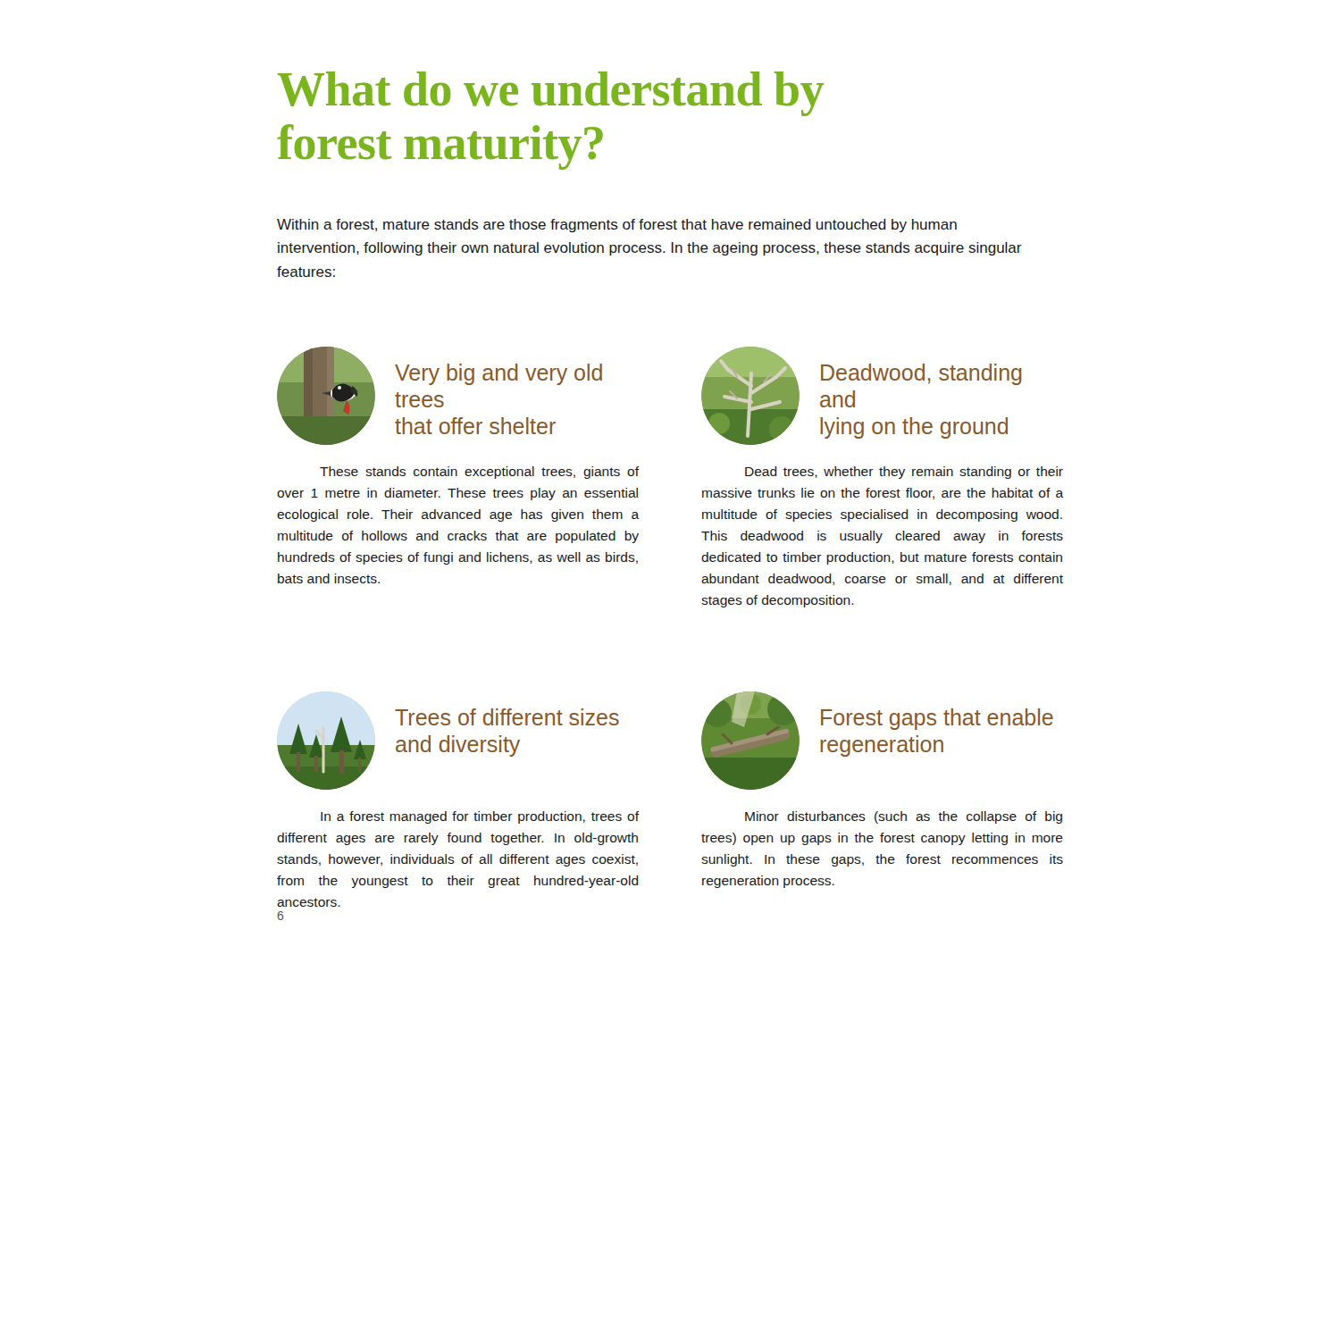What do we understand by
forest maturity?
Within a forest, mature stands are those fragments of forest that have remained untouched by human intervention, following their own natural evolution process. In the ageing process, these stands acquire singular features:
Very big and very old trees
that offer shelter
These stands contain exceptional trees, giants of over 1 metre in diameter. These trees play an essential ecological role. Their advanced age has given them a multitude of hollows and cracks that are populated by hundreds of species of fungi and lichens, as well as birds, bats and insects.
Deadwood, standing and
lying on the ground
Dead trees, whether they remain standing or their massive trunks lie on the forest floor, are the habitat of a multitude of species specialised in decomposing wood. This deadwood is usually cleared away in forests dedicated to timber production, but mature forests contain abundant deadwood, coarse or small, and at different stages of decomposition.
Trees of different sizes
and diversity
In a forest managed for timber production, trees of different ages are rarely found together. In old-growth stands, however, individuals of all different ages coexist, from the youngest to their great hundred-year-old ancestors.
Forest gaps that enable
regeneration
Minor disturbances (such as the collapse of big trees) open up gaps in the forest canopy letting in more sunlight. In these gaps, the forest recommences its regeneration process.
6